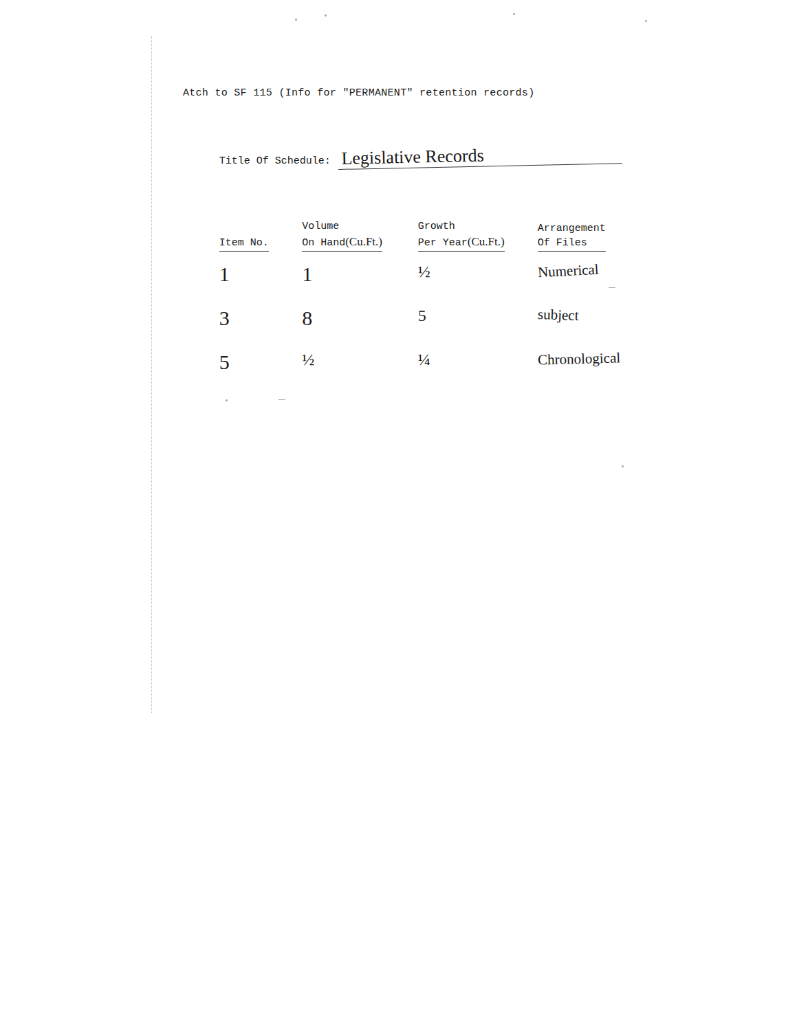Atch to SF 115 (Info for "PERMANENT" retention records)
Title Of Schedule: Legislative Records
| Item No. | Volume On Hand (Cu.Ft.) | Growth Per Year (Cu.Ft.) | Arrangement Of Files |
| --- | --- | --- | --- |
| 1 | 1 | ½ | Numerical |
| 3 | 8 | 5 | subject |
| 5 | ½ | ¼ | Chronological |